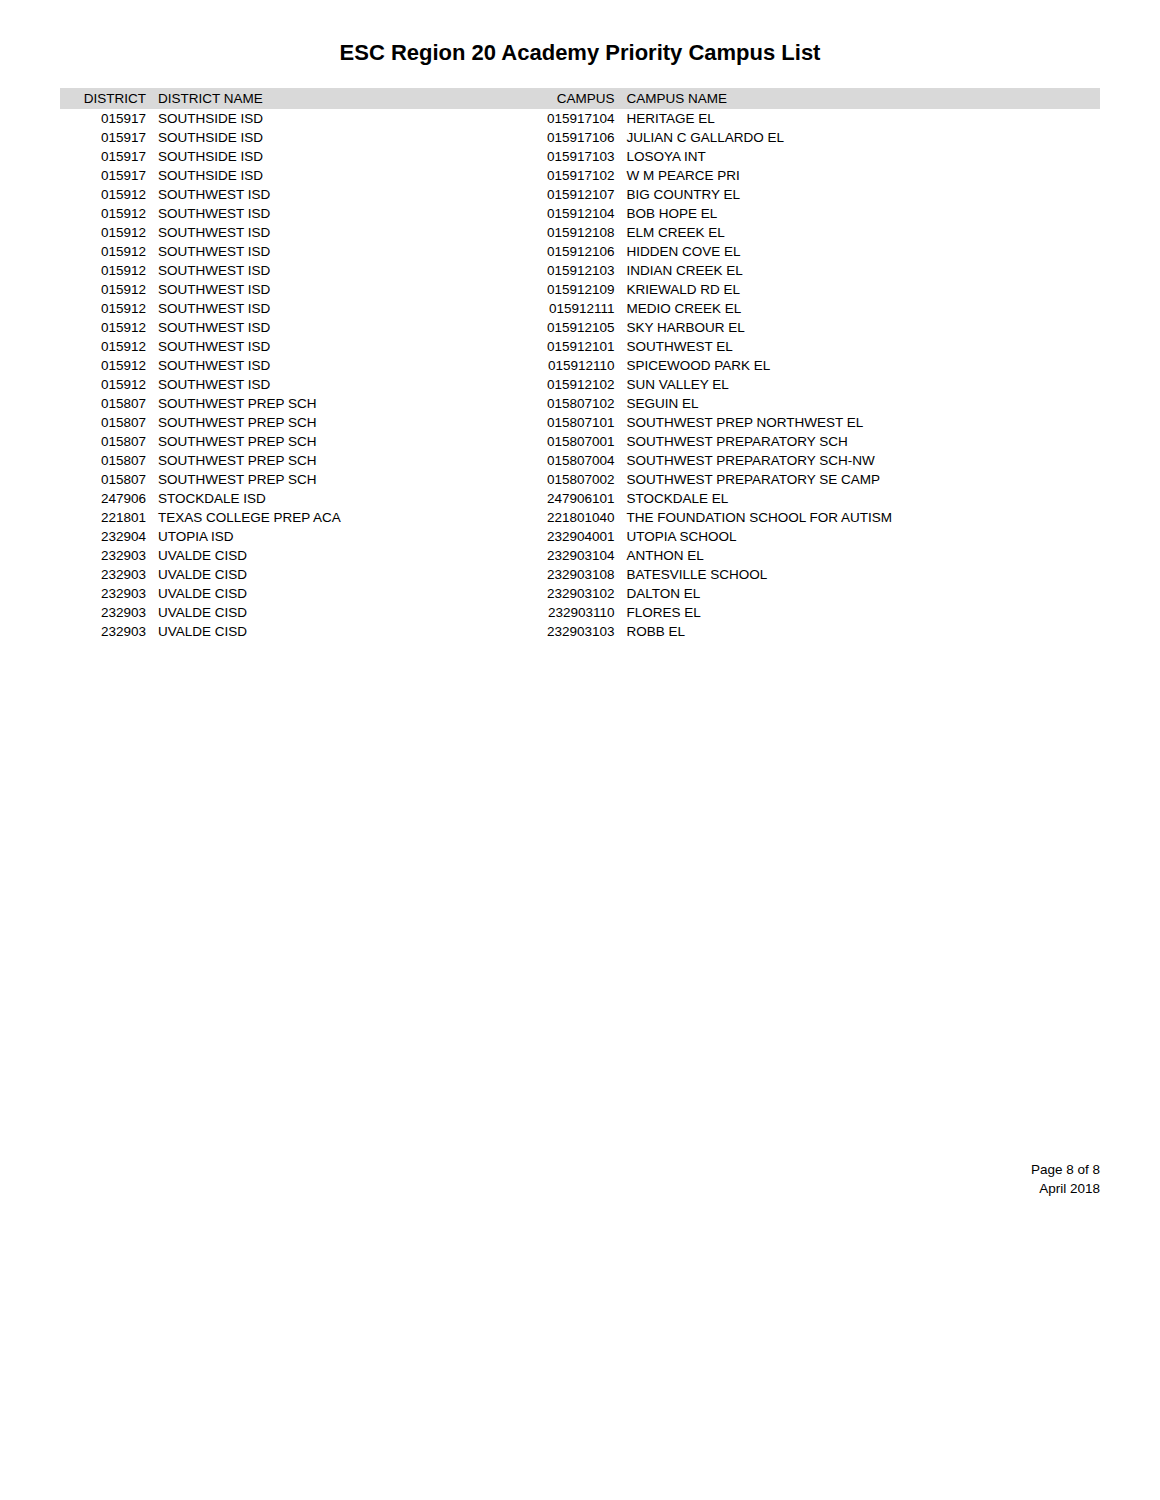ESC Region 20 Academy Priority Campus List
| DISTRICT | DISTRICT NAME | | CAMPUS | CAMPUS NAME |
| --- | --- | --- | --- | --- |
| 015917 | SOUTHSIDE ISD | | 015917104 | HERITAGE EL |
| 015917 | SOUTHSIDE ISD | | 015917106 | JULIAN C GALLARDO EL |
| 015917 | SOUTHSIDE ISD | | 015917103 | LOSOYA INT |
| 015917 | SOUTHSIDE ISD | | 015917102 | W M PEARCE PRI |
| 015912 | SOUTHWEST ISD | | 015912107 | BIG COUNTRY EL |
| 015912 | SOUTHWEST ISD | | 015912104 | BOB HOPE EL |
| 015912 | SOUTHWEST ISD | | 015912108 | ELM CREEK EL |
| 015912 | SOUTHWEST ISD | | 015912106 | HIDDEN COVE EL |
| 015912 | SOUTHWEST ISD | | 015912103 | INDIAN CREEK EL |
| 015912 | SOUTHWEST ISD | | 015912109 | KRIEWALD RD EL |
| 015912 | SOUTHWEST ISD | | 015912111 | MEDIO CREEK EL |
| 015912 | SOUTHWEST ISD | | 015912105 | SKY HARBOUR EL |
| 015912 | SOUTHWEST ISD | | 015912101 | SOUTHWEST EL |
| 015912 | SOUTHWEST ISD | | 015912110 | SPICEWOOD PARK EL |
| 015912 | SOUTHWEST ISD | | 015912102 | SUN VALLEY EL |
| 015807 | SOUTHWEST PREP SCH | | 015807102 | SEGUIN EL |
| 015807 | SOUTHWEST PREP SCH | | 015807101 | SOUTHWEST PREP NORTHWEST EL |
| 015807 | SOUTHWEST PREP SCH | | 015807001 | SOUTHWEST PREPARATORY SCH |
| 015807 | SOUTHWEST PREP SCH | | 015807004 | SOUTHWEST PREPARATORY SCH-NW |
| 015807 | SOUTHWEST PREP SCH | | 015807002 | SOUTHWEST PREPARATORY SE CAMP |
| 247906 | STOCKDALE ISD | | 247906101 | STOCKDALE EL |
| 221801 | TEXAS COLLEGE PREP ACA | | 221801040 | THE FOUNDATION SCHOOL FOR AUTISM |
| 232904 | UTOPIA ISD | | 232904001 | UTOPIA SCHOOL |
| 232903 | UVALDE CISD | | 232903104 | ANTHON EL |
| 232903 | UVALDE CISD | | 232903108 | BATESVILLE SCHOOL |
| 232903 | UVALDE CISD | | 232903102 | DALTON EL |
| 232903 | UVALDE CISD | | 232903110 | FLORES EL |
| 232903 | UVALDE CISD | | 232903103 | ROBB EL |
Page 8 of 8
April 2018